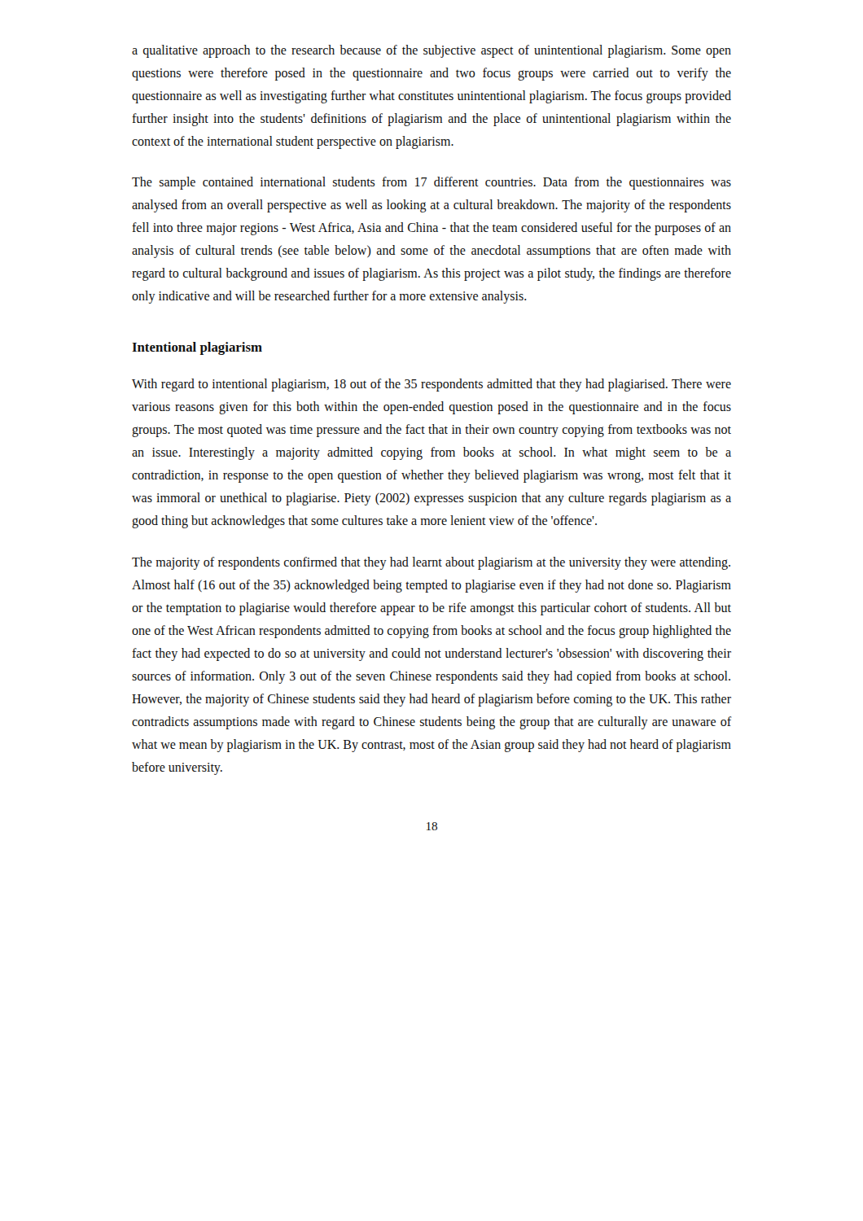a qualitative approach to the research because of the subjective aspect of unintentional plagiarism. Some open questions were therefore posed in the questionnaire and two focus groups were carried out to verify the questionnaire as well as investigating further what constitutes unintentional plagiarism. The focus groups provided further insight into the students' definitions of plagiarism and the place of unintentional plagiarism within the context of the international student perspective on plagiarism.
The sample contained international students from 17 different countries. Data from the questionnaires was analysed from an overall perspective as well as looking at a cultural breakdown. The majority of the respondents fell into three major regions - West Africa, Asia and China - that the team considered useful for the purposes of an analysis of cultural trends (see table below) and some of the anecdotal assumptions that are often made with regard to cultural background and issues of plagiarism. As this project was a pilot study, the findings are therefore only indicative and will be researched further for a more extensive analysis.
Intentional plagiarism
With regard to intentional plagiarism, 18 out of the 35 respondents admitted that they had plagiarised. There were various reasons given for this both within the open-ended question posed in the questionnaire and in the focus groups. The most quoted was time pressure and the fact that in their own country copying from textbooks was not an issue. Interestingly a majority admitted copying from books at school. In what might seem to be a contradiction, in response to the open question of whether they believed plagiarism was wrong, most felt that it was immoral or unethical to plagiarise. Piety (2002) expresses suspicion that any culture regards plagiarism as a good thing but acknowledges that some cultures take a more lenient view of the 'offence'.
The majority of respondents confirmed that they had learnt about plagiarism at the university they were attending. Almost half (16 out of the 35) acknowledged being tempted to plagiarise even if they had not done so. Plagiarism or the temptation to plagiarise would therefore appear to be rife amongst this particular cohort of students. All but one of the West African respondents admitted to copying from books at school and the focus group highlighted the fact they had expected to do so at university and could not understand lecturer's 'obsession' with discovering their sources of information. Only 3 out of the seven Chinese respondents said they had copied from books at school. However, the majority of Chinese students said they had heard of plagiarism before coming to the UK. This rather contradicts assumptions made with regard to Chinese students being the group that are culturally are unaware of what we mean by plagiarism in the UK. By contrast, most of the Asian group said they had not heard of plagiarism before university.
18